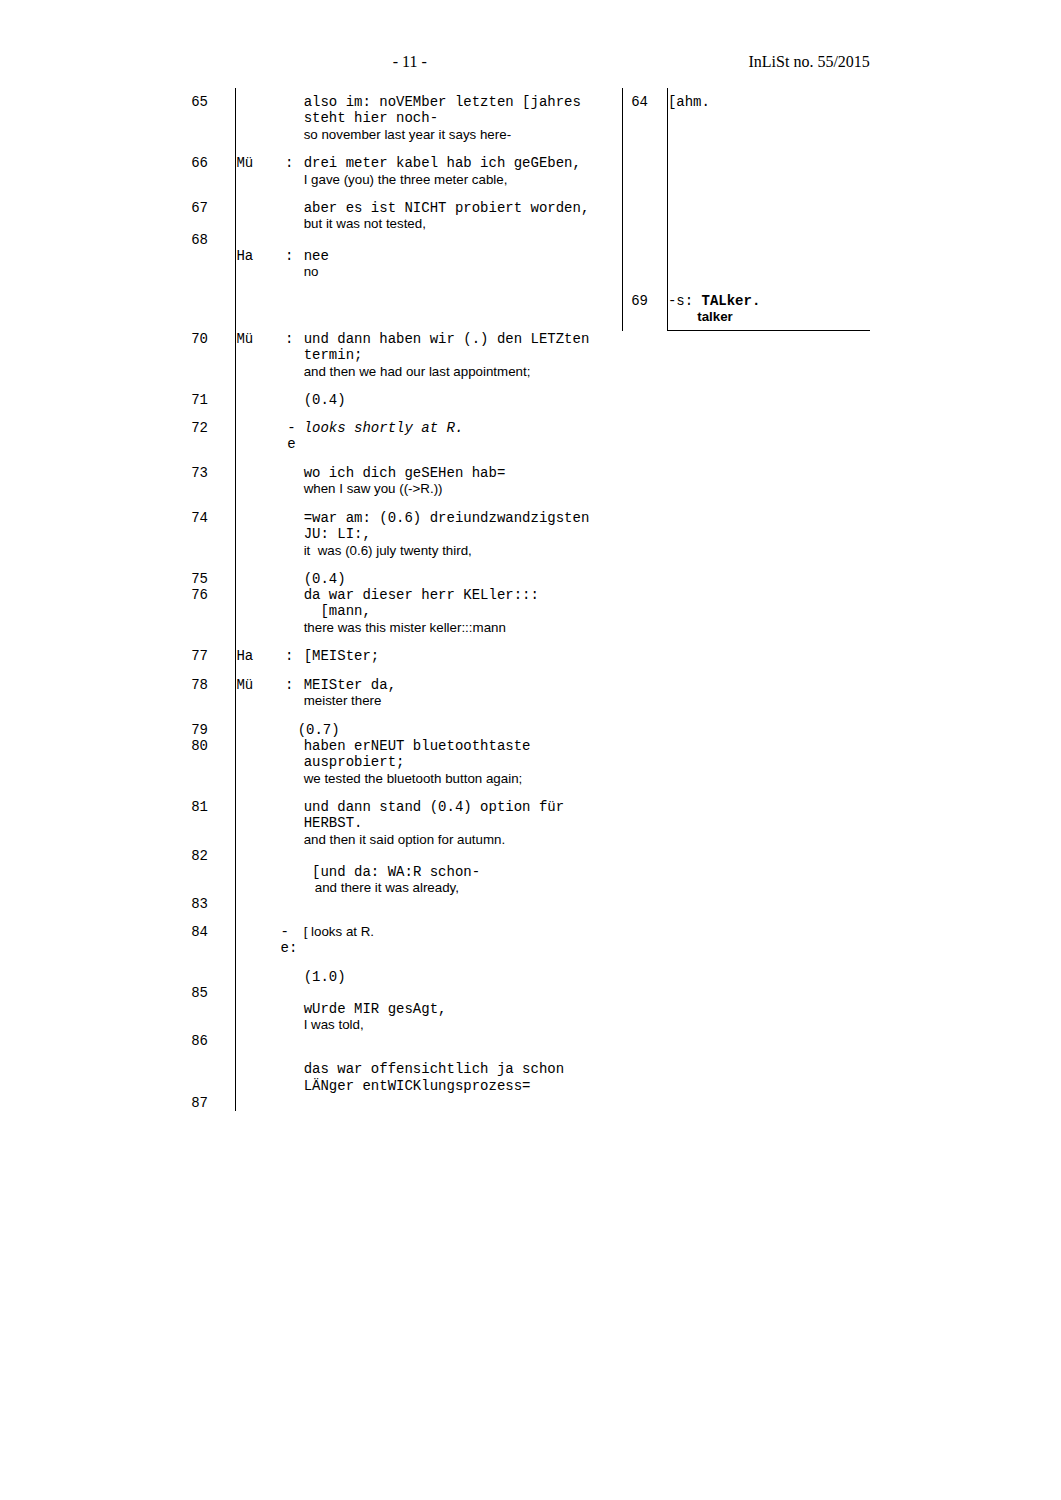- 11 - InLiSt no. 55/2015
| 65 | | | also im: noVEMber letzten [jahres steht hier noch- so november last year it says here- | 64 | [ahm. |
| 66 | Mü | : | drei meter kabel hab ich geGEben, I gave (you) the three meter cable, | | |
| 67 | | | aber es ist NICHT probiert worden, but it was not tested, | | |
| 68 | | | | | |
| | Ha | : | nee no | | |
| | | | | 69 | -s: TALker. talker |
| 70 | Mü | : | und dann haben wir (.) den LETZten termin; and then we had our last appointment; | | |
| 71 | | | (0.4) | | |
| 72 | | -e | looks shortly at R. | | |
| 73 | | | wo ich dich geSEHen hab= when I saw you ((->R.)) | | |
| 74 | | | =war am: (0.6) dreiundzwandzigsten JU: LI:, it was (0.6) july twenty third, | | |
| 75 | | | (0.4) | | |
| 76 | | | da war dieser herr KELler::: [mann, there was this mister keller:::mann | | |
| 77 | Ha | : | [MEISter; | | |
| 78 | Mü | : | MEISter da, meister there | | |
| 79 | | | (0.7) | | |
| 80 | | | haben erNEUT bluetoothtaste ausprobiert; we tested the bluetooth button again; | | |
| 81 | | | und dann stand (0.4) option für HERBST. and then it said option for autumn. | | |
| 82 | | | | | |
| | | | [und da: WA:R schon- and there it was already, | | |
| 83 | | | | | |
| 84 | | -e: | [ looks at R. | | |
| | | | (1.0) | | |
| 85 | | | | | |
| | | | wUrde MIR gesAgt, I was told, | | |
| 86 | | | | | |
| | | | das war offensichtlich ja schon LÄNger entWICKlungsprozess= | | |
| 87 | | | | | |